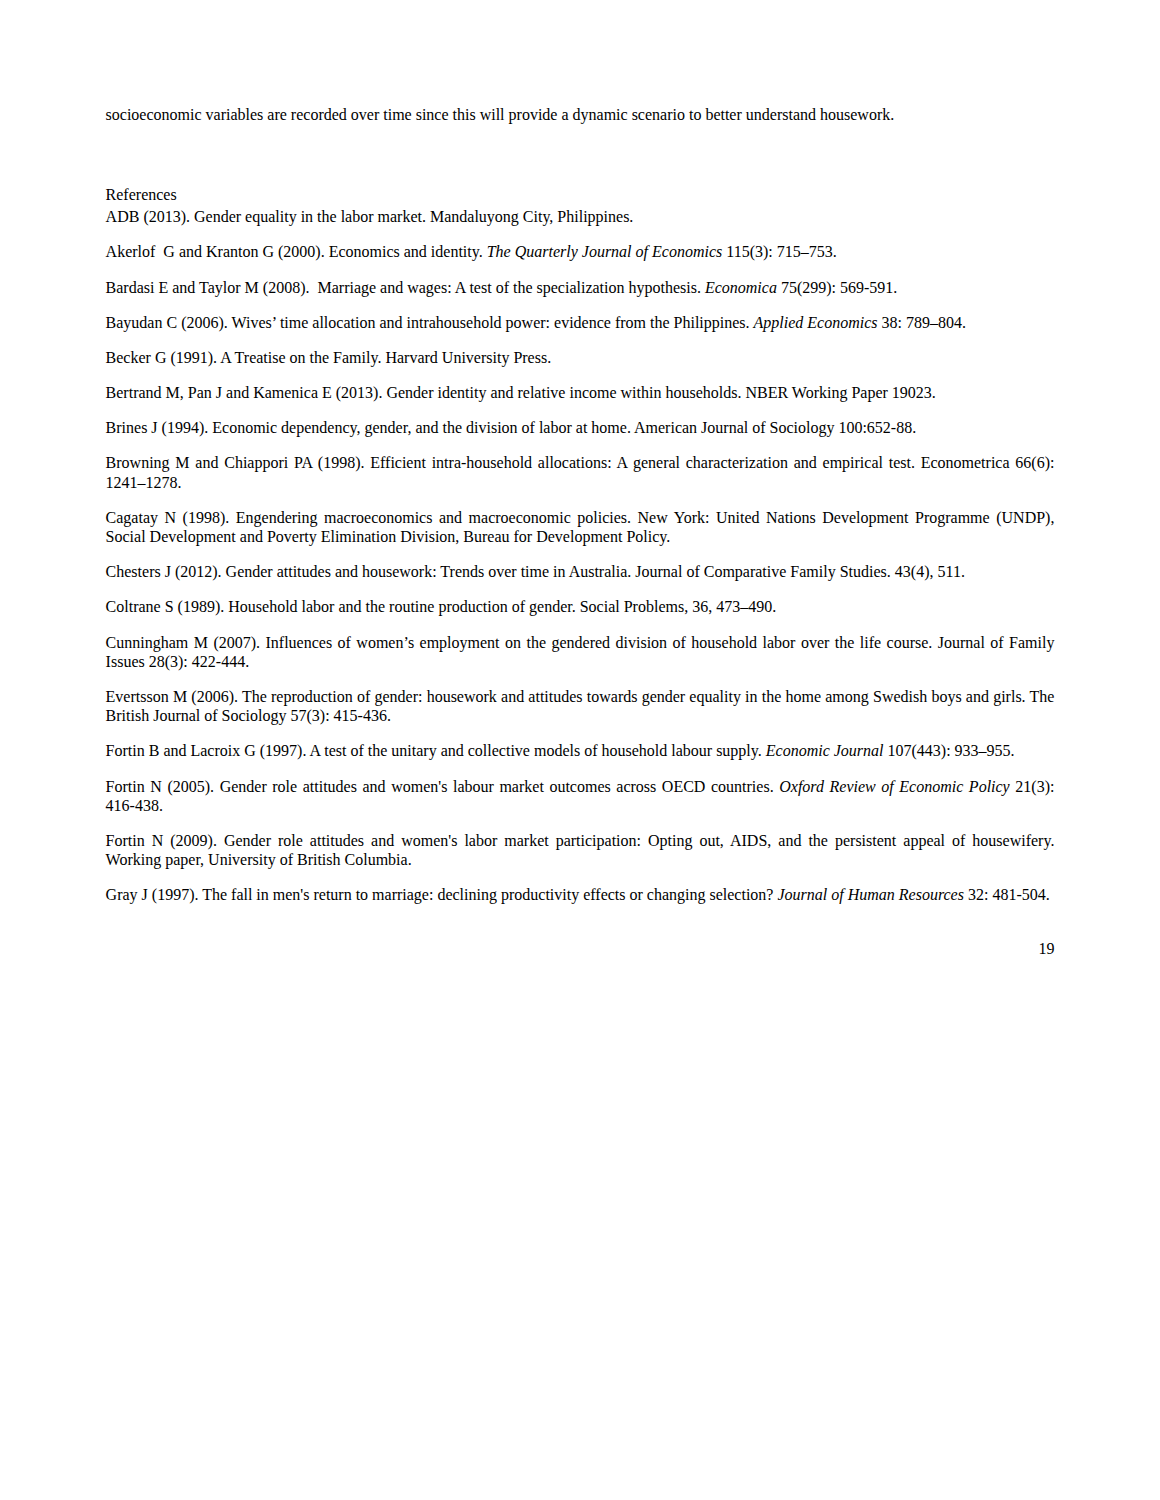socioeconomic variables are recorded over time since this will provide a dynamic scenario to better understand housework.
References
ADB (2013). Gender equality in the labor market. Mandaluyong City, Philippines.
Akerlof G and Kranton G (2000). Economics and identity. The Quarterly Journal of Economics 115(3): 715–753.
Bardasi E and Taylor M (2008). Marriage and wages: A test of the specialization hypothesis. Economica 75(299): 569-591.
Bayudan C (2006). Wives’ time allocation and intrahousehold power: evidence from the Philippines. Applied Economics 38: 789–804.
Becker G (1991). A Treatise on the Family. Harvard University Press.
Bertrand M, Pan J and Kamenica E (2013). Gender identity and relative income within households. NBER Working Paper 19023.
Brines J (1994). Economic dependency, gender, and the division of labor at home. American Journal of Sociology 100:652-88.
Browning M and Chiappori PA (1998). Efficient intra-household allocations: A general characterization and empirical test. Econometrica 66(6): 1241–1278.
Cagatay N (1998). Engendering macroeconomics and macroeconomic policies. New York: United Nations Development Programme (UNDP), Social Development and Poverty Elimination Division, Bureau for Development Policy.
Chesters J (2012). Gender attitudes and housework: Trends over time in Australia. Journal of Comparative Family Studies. 43(4), 511.
Coltrane S (1989). Household labor and the routine production of gender. Social Problems, 36, 473–490.
Cunningham M (2007). Influences of women’s employment on the gendered division of household labor over the life course. Journal of Family Issues 28(3): 422-444.
Evertsson M (2006). The reproduction of gender: housework and attitudes towards gender equality in the home among Swedish boys and girls. The British Journal of Sociology 57(3): 415-436.
Fortin B and Lacroix G (1997). A test of the unitary and collective models of household labour supply. Economic Journal 107(443): 933–955.
Fortin N (2005). Gender role attitudes and women's labour market outcomes across OECD countries. Oxford Review of Economic Policy 21(3): 416-438.
Fortin N (2009). Gender role attitudes and women's labor market participation: Opting out, AIDS, and the persistent appeal of housewifery. Working paper, University of British Columbia.
Gray J (1997). The fall in men's return to marriage: declining productivity effects or changing selection? Journal of Human Resources 32: 481-504.
19